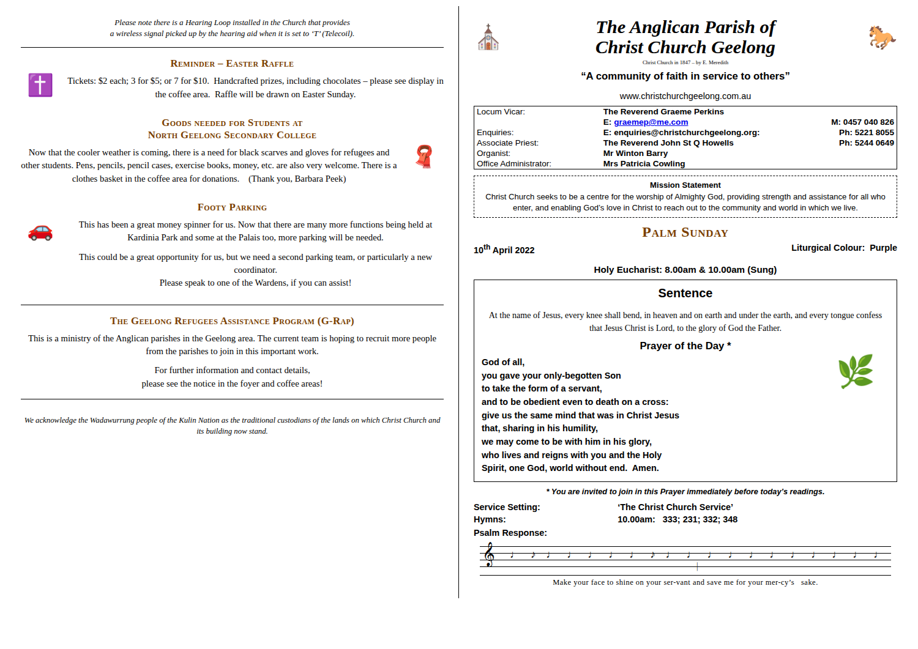Please note there is a Hearing Loop installed in the Church that provides
a wireless signal picked up by the hearing aid when it is set to ‘T’ (Telecoil).
Reminder – Easter Raffle
✝️
Tickets: $2 each; 3 for $5; or 7 for $10. Handcrafted prizes, including chocolates – please see display in the coffee area. Raffle will be drawn on Easter Sunday.
Goods needed for Students at
North Geelong Secondary College
Now that the cooler weather is coming, there is a need for black scarves and gloves for refugees and other students. Pens, pencils, pencil cases, exercise books, money, etc. are also very welcome. There is a clothes basket in the coffee area for donations. (Thank you, Barbara Peek)
🧣
Footy Parking
🚗
This has been a great money spinner for us. Now that there are many more functions being held at Kardinia Park and some at the Palais too, more parking will be needed.
This could be a great opportunity for us, but we need a second parking team, or particularly a new coordinator.
Please speak to one of the Wardens, if you can assist!
The Geelong Refugees Assistance Program (G-Rap)
This is a ministry of the Anglican parishes in the Geelong area. The current team is hoping to recruit more people from the parishes to join in this important work.
For further information and contact details,
please see the notice in the foyer and coffee areas!
We acknowledge the Wadawurrung people of the Kulin Nation as the traditional custodians of the lands on which Christ Church and its building now stand.
⛪
The Anglican Parish of
Christ Church Geelong
🐎
Christ Church in 1847 – by E. Meredith
“A community of faith in service to others”
www.christchurchgeelong.com.au
| Locum Vicar: | The Reverend Graeme Perkins | |
| | E: graemep@me.com | M: 0457 040 826 |
| Enquiries: | E: enquiries@christchurchgeelong.org: | Ph: 5221 8055 |
| Associate Priest: | The Reverend John St Q Howells | Ph: 5244 0649 |
| Organist: | Mr Winton Barry | |
| Office Administrator: | Mrs Patricia Cowling | |
Mission Statement
Christ Church seeks to be a centre for the worship of Almighty God, providing strength and assistance for all who enter, and enabling God’s love in Christ to reach out to the community and world in which we live.
Palm Sunday
10th April 2022 Liturgical Colour: Purple
Holy Eucharist: 8.00am & 10.00am (Sung)
Sentence
At the name of Jesus, every knee shall bend, in heaven and on earth and under the earth, and every tongue confess that Jesus Christ is Lord, to the glory of God the Father.
Prayer of the Day *
God of all,
you gave your only-begotten Son
to take the form of a servant,
and to be obedient even to death on a cross:
give us the same mind that was in Christ Jesus
that, sharing in his humility,
we may come to be with him in his glory,
who lives and reigns with you and the Holy
Spirit, one God, world without end. Amen.
🌿
* You are invited to join in this Prayer immediately before today’s readings.
| Service Setting: | ‘The Christ Church Service’ |
| Hymns: | 10.00am: 333; 231; 332; 348 |
Psalm Response:
𝄞 ♩ ♪ ♩ ♩ ♩ ♩ ♩ ♪ ♩ ♩ ♩ ♩ ♩ ♩ ♩ ♩ ♩ ♩ ♩ 𝄀
Make your face to shine on your ser-vant and save me for your mer-cy’s sake.